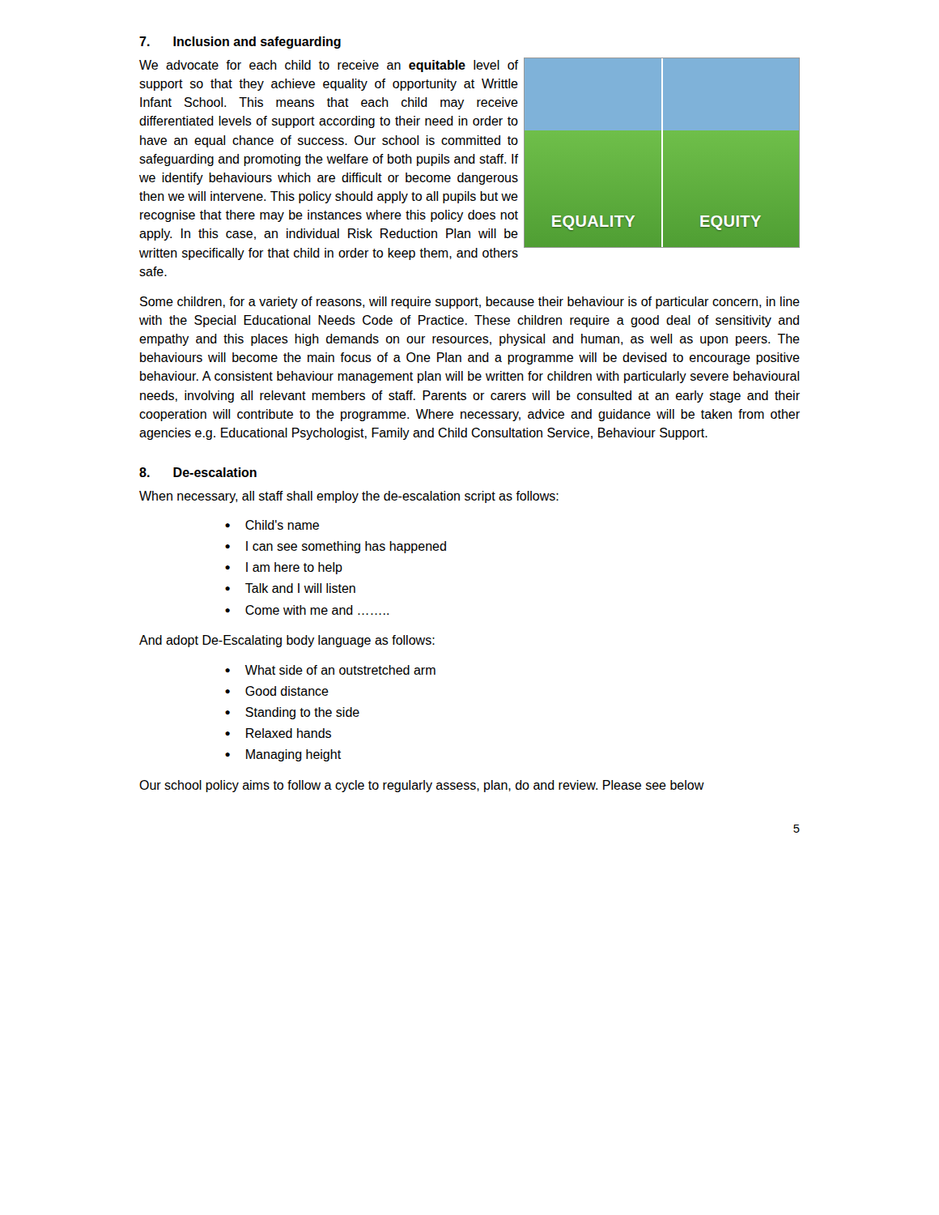7. Inclusion and safeguarding
EQUALITY EQUITY
We advocate for each child to receive an equitable level of support so that they achieve equality of opportunity at Writtle Infant School. This means that each child may receive differentiated levels of support according to their need in order to have an equal chance of success. Our school is committed to safeguarding and promoting the welfare of both pupils and staff. If we identify behaviours which are difficult or become dangerous then we will intervene. This policy should apply to all pupils but we recognise that there may be instances where this policy does not apply. In this case, an individual Risk Reduction Plan will be written specifically for that child in order to keep them, and others safe.
Some children, for a variety of reasons, will require support, because their behaviour is of particular concern, in line with the Special Educational Needs Code of Practice. These children require a good deal of sensitivity and empathy and this places high demands on our resources, physical and human, as well as upon peers. The behaviours will become the main focus of a One Plan and a programme will be devised to encourage positive behaviour. A consistent behaviour management plan will be written for children with particularly severe behavioural needs, involving all relevant members of staff. Parents or carers will be consulted at an early stage and their cooperation will contribute to the programme. Where necessary, advice and guidance will be taken from other agencies e.g. Educational Psychologist, Family and Child Consultation Service, Behaviour Support.
8. De-escalation
When necessary, all staff shall employ the de-escalation script as follows:
●Child's name
●I can see something has happened
●I am here to help
●Talk and I will listen
●Come with me and ……..
And adopt De-Escalating body language as follows:
●What side of an outstretched arm
●Good distance
●Standing to the side
●Relaxed hands
●Managing height
Our school policy aims to follow a cycle to regularly assess, plan, do and review. Please see below
5